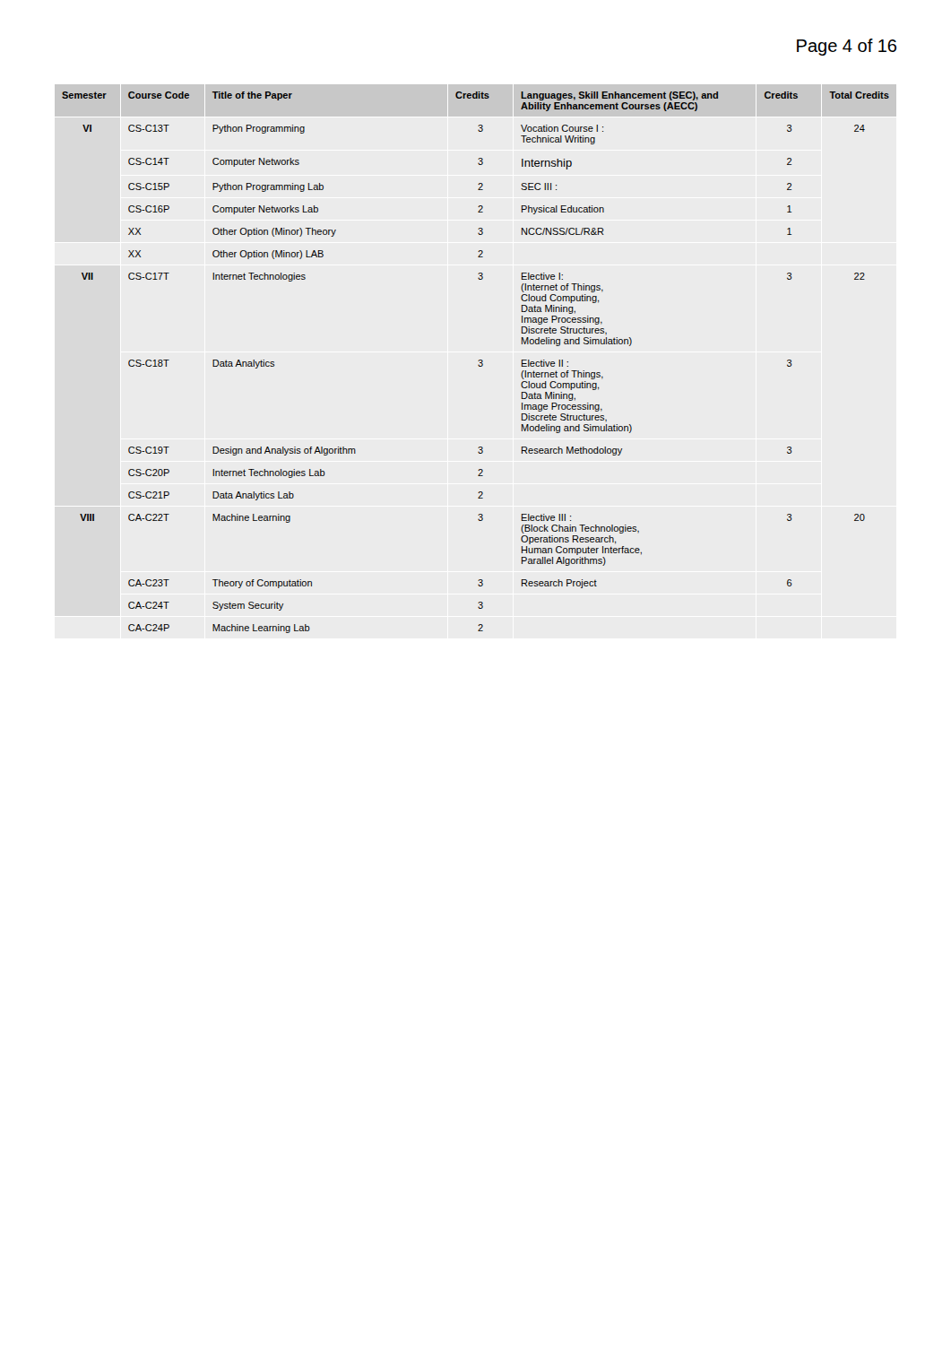Page 4 of 16
| Semester | Course Code | Title of the Paper | Credits | Languages, Skill Enhancement (SEC), and Ability Enhancement Courses (AECC) | Credits | Total Credits |
| --- | --- | --- | --- | --- | --- | --- |
| VI | CS-C13T | Python Programming | 3 | Vocation Course I : Technical Writing | 3 | 24 |
| CS-C14T | Computer Networks | 3 | Internship | 2 |
| CS-C15P | Python Programming Lab | 2 | SEC III : | 2 |
| CS-C16P | Computer Networks Lab | 2 | Physical Education | 1 |
| XX | Other Option (Minor) Theory | 3 | NCC/NSS/CL/R&R | 1 |
| | XX | Other Option (Minor) LAB | 2 | | | |
| VII | CS-C17T | Internet Technologies | 3 | Elective I: (Internet of Things, Cloud Computing, Data Mining, Image Processing, Discrete Structures, Modeling and Simulation) | 3 | 22 |
| CS-C18T | Data Analytics | 3 | Elective II : (Internet of Things, Cloud Computing, Data Mining, Image Processing, Discrete Structures, Modeling and Simulation) | 3 |
| CS-C19T | Design and Analysis of Algorithm | 3 | Research Methodology | 3 |
| CS-C20P | Internet Technologies Lab | 2 | | |
| CS-C21P | Data Analytics Lab | 2 | | |
| VIII | CA-C22T | Machine Learning | 3 | Elective III : (Block Chain Technologies, Operations Research, Human Computer Interface, Parallel Algorithms) | 3 | 20 |
| CA-C23T | Theory of Computation | 3 | Research Project | 6 |
| CA-C24T | System Security | 3 | | |
| | CA-C24P | Machine Learning Lab | 2 | | | |